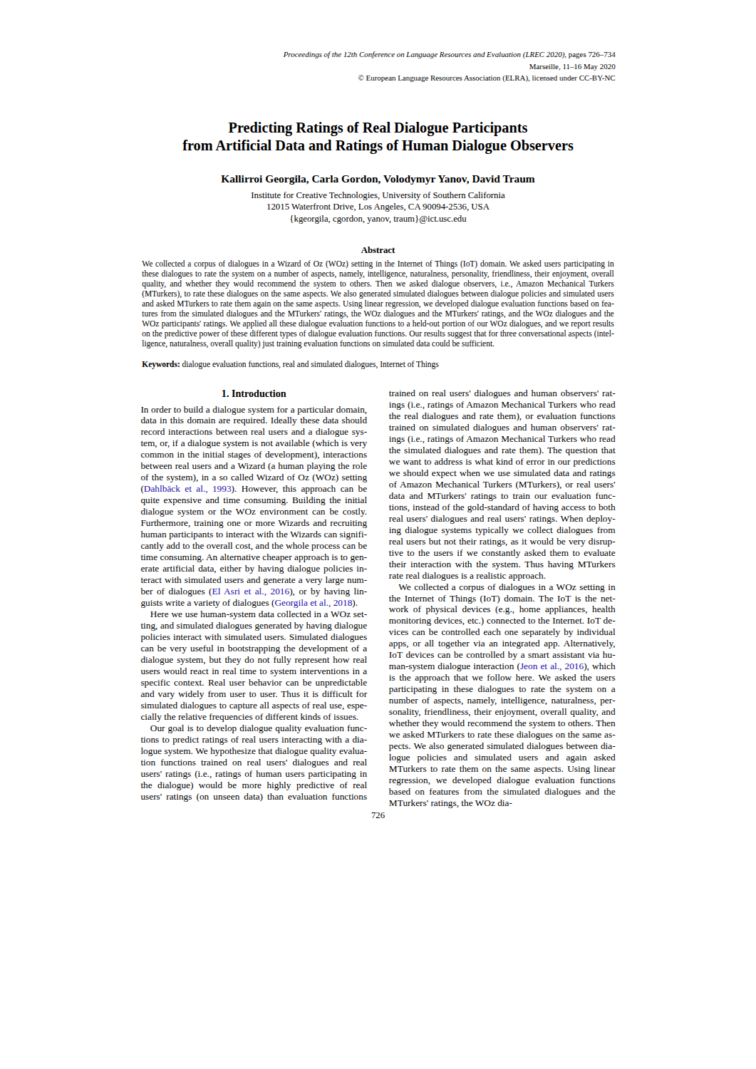Proceedings of the 12th Conference on Language Resources and Evaluation (LREC 2020), pages 726–734
Marseille, 11–16 May 2020
© European Language Resources Association (ELRA), licensed under CC-BY-NC
Predicting Ratings of Real Dialogue Participants
from Artificial Data and Ratings of Human Dialogue Observers
Kallirroi Georgila, Carla Gordon, Volodymyr Yanov, David Traum
Institute for Creative Technologies, University of Southern California
12015 Waterfront Drive, Los Angeles, CA 90094-2536, USA
{kgeorgila, cgordon, yanov, traum}@ict.usc.edu
Abstract
We collected a corpus of dialogues in a Wizard of Oz (WOz) setting in the Internet of Things (IoT) domain. We asked users participating in these dialogues to rate the system on a number of aspects, namely, intelligence, naturalness, personality, friendliness, their enjoyment, overall quality, and whether they would recommend the system to others. Then we asked dialogue observers, i.e., Amazon Mechanical Turkers (MTurkers), to rate these dialogues on the same aspects. We also generated simulated dialogues between dialogue policies and simulated users and asked MTurkers to rate them again on the same aspects. Using linear regression, we developed dialogue evaluation functions based on features from the simulated dialogues and the MTurkers' ratings, the WOz dialogues and the MTurkers' ratings, and the WOz dialogues and the WOz participants' ratings. We applied all these dialogue evaluation functions to a held-out portion of our WOz dialogues, and we report results on the predictive power of these different types of dialogue evaluation functions. Our results suggest that for three conversational aspects (intelligence, naturalness, overall quality) just training evaluation functions on simulated data could be sufficient.
Keywords: dialogue evaluation functions, real and simulated dialogues, Internet of Things
1. Introduction
In order to build a dialogue system for a particular domain, data in this domain are required. Ideally these data should record interactions between real users and a dialogue system, or, if a dialogue system is not available (which is very common in the initial stages of development), interactions between real users and a Wizard (a human playing the role of the system), in a so called Wizard of Oz (WOz) setting (Dahlbäck et al., 1993). However, this approach can be quite expensive and time consuming. Building the initial dialogue system or the WOz environment can be costly. Furthermore, training one or more Wizards and recruiting human participants to interact with the Wizards can significantly add to the overall cost, and the whole process can be time consuming. An alternative cheaper approach is to generate artificial data, either by having dialogue policies interact with simulated users and generate a very large number of dialogues (El Asri et al., 2016), or by having linguists write a variety of dialogues (Georgila et al., 2018).
Here we use human-system data collected in a WOz setting, and simulated dialogues generated by having dialogue policies interact with simulated users. Simulated dialogues can be very useful in bootstrapping the development of a dialogue system, but they do not fully represent how real users would react in real time to system interventions in a specific context. Real user behavior can be unpredictable and vary widely from user to user. Thus it is difficult for simulated dialogues to capture all aspects of real use, especially the relative frequencies of different kinds of issues.
Our goal is to develop dialogue quality evaluation functions to predict ratings of real users interacting with a dialogue system. We hypothesize that dialogue quality evaluation functions trained on real users' dialogues and real users' ratings (i.e., ratings of human users participating in the dialogue) would be more highly predictive of real users' ratings (on unseen data) than evaluation functions trained on real users' dialogues and human observers' ratings (i.e., ratings of Amazon Mechanical Turkers who read the real dialogues and rate them), or evaluation functions trained on simulated dialogues and human observers' ratings (i.e., ratings of Amazon Mechanical Turkers who read the simulated dialogues and rate them). The question that we want to address is what kind of error in our predictions we should expect when we use simulated data and ratings of Amazon Mechanical Turkers (MTurkers), or real users' data and MTurkers' ratings to train our evaluation functions, instead of the gold-standard of having access to both real users' dialogues and real users' ratings. When deploying dialogue systems typically we collect dialogues from real users but not their ratings, as it would be very disruptive to the users if we constantly asked them to evaluate their interaction with the system. Thus having MTurkers rate real dialogues is a realistic approach.
We collected a corpus of dialogues in a WOz setting in the Internet of Things (IoT) domain. The IoT is the network of physical devices (e.g., home appliances, health monitoring devices, etc.) connected to the Internet. IoT devices can be controlled each one separately by individual apps, or all together via an integrated app. Alternatively, IoT devices can be controlled by a smart assistant via human-system dialogue interaction (Jeon et al., 2016), which is the approach that we follow here. We asked the users participating in these dialogues to rate the system on a number of aspects, namely, intelligence, naturalness, personality, friendliness, their enjoyment, overall quality, and whether they would recommend the system to others. Then we asked MTurkers to rate these dialogues on the same aspects. We also generated simulated dialogues between dialogue policies and simulated users and again asked MTurkers to rate them on the same aspects. Using linear regression, we developed dialogue evaluation functions based on features from the simulated dialogues and the MTurkers' ratings, the WOz dia-
726